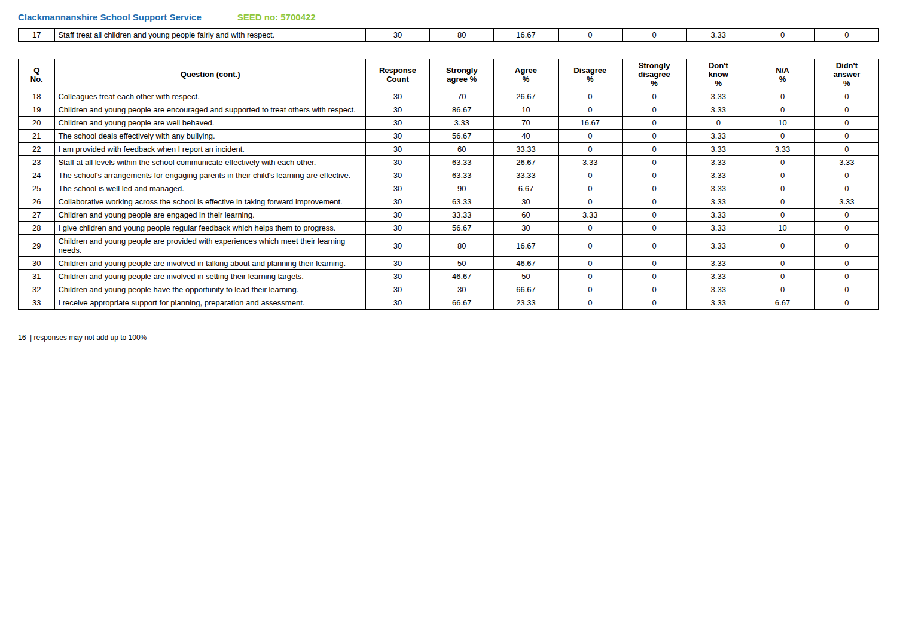Clackmannanshire School Support Service SEED no: 5700422
| 17 | Staff treat all children and young people fairly and with respect. | 30 | 80 | 16.67 | 0 | 0 | 3.33 | 0 | 0 |
| Q No. | Question (cont.) | Response Count | Strongly agree % | Agree % | Disagree % | Strongly disagree % | Don't know % | N/A % | Didn't answer % |
| --- | --- | --- | --- | --- | --- | --- | --- | --- | --- |
| 18 | Colleagues treat each other with respect. | 30 | 70 | 26.67 | 0 | 0 | 3.33 | 0 | 0 |
| 19 | Children and young people are encouraged and supported to treat others with respect. | 30 | 86.67 | 10 | 0 | 0 | 3.33 | 0 | 0 |
| 20 | Children and young people are well behaved. | 30 | 3.33 | 70 | 16.67 | 0 | 0 | 10 | 0 |
| 21 | The school deals effectively with any bullying. | 30 | 56.67 | 40 | 0 | 0 | 3.33 | 0 | 0 |
| 22 | I am provided with feedback when I report an incident. | 30 | 60 | 33.33 | 0 | 0 | 3.33 | 3.33 | 0 |
| 23 | Staff at all levels within the school communicate effectively with each other. | 30 | 63.33 | 26.67 | 3.33 | 0 | 3.33 | 0 | 3.33 |
| 24 | The school's arrangements for engaging parents in their child's learning are effective. | 30 | 63.33 | 33.33 | 0 | 0 | 3.33 | 0 | 0 |
| 25 | The school is well led and managed. | 30 | 90 | 6.67 | 0 | 0 | 3.33 | 0 | 0 |
| 26 | Collaborative working across the school is effective in taking forward improvement. | 30 | 63.33 | 30 | 0 | 0 | 3.33 | 0 | 3.33 |
| 27 | Children and young people are engaged in their learning. | 30 | 33.33 | 60 | 3.33 | 0 | 3.33 | 0 | 0 |
| 28 | I give children and young people regular feedback which helps them to progress. | 30 | 56.67 | 30 | 0 | 0 | 3.33 | 10 | 0 |
| 29 | Children and young people are provided with experiences which meet their learning needs. | 30 | 80 | 16.67 | 0 | 0 | 3.33 | 0 | 0 |
| 30 | Children and young people are involved in talking about and planning their learning. | 30 | 50 | 46.67 | 0 | 0 | 3.33 | 0 | 0 |
| 31 | Children and young people are involved in setting their learning targets. | 30 | 46.67 | 50 | 0 | 0 | 3.33 | 0 | 0 |
| 32 | Children and young people have the opportunity to lead their learning. | 30 | 30 | 66.67 | 0 | 0 | 3.33 | 0 | 0 |
| 33 | I receive appropriate support for planning, preparation and assessment. | 30 | 66.67 | 23.33 | 0 | 0 | 3.33 | 6.67 | 0 |
16 | responses may not add up to 100%